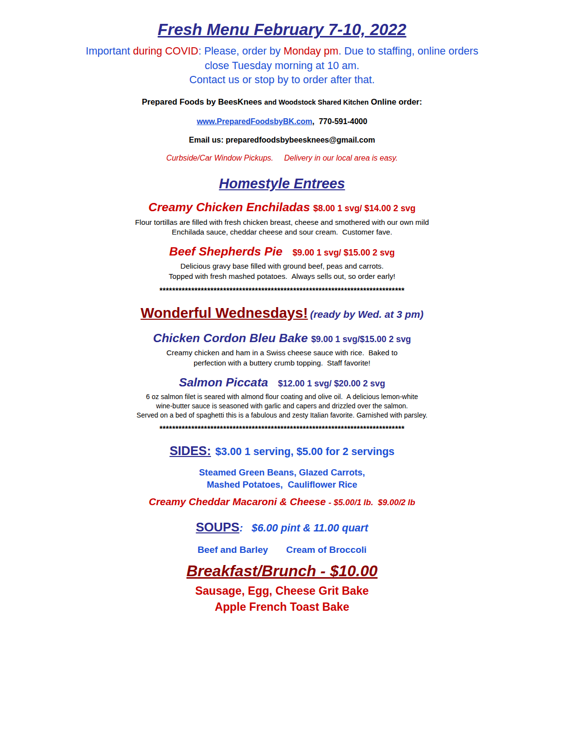Fresh Menu February 7-10, 2022
Important during COVID: Please, order by Monday pm. Due to staffing, online orders close Tuesday morning at 10 am.
Contact us or stop by to order after that.
Prepared Foods by BeesKnees and Woodstock Shared Kitchen Online order:
www.PreparedFoodsbyBK.com, 770-591-4000
Email us: preparedfoodsbybeesknees@gmail.com
Curbside/Car Window Pickups. Delivery in our local area is easy.
Homestyle Entrees
Creamy Chicken Enchiladas $8.00 1 svg/ $14.00 2 svg
Flour tortillas are filled with fresh chicken breast, cheese and smothered with our own mild
Enchilada sauce, cheddar cheese and sour cream. Customer fave.
Beef Shepherds Pie $9.00 1 svg/ $15.00 2 svg
Delicious gravy base filled with ground beef, peas and carrots.
Topped with fresh mashed potatoes. Always sells out, so order early!
*****************************************************************************
Wonderful Wednesdays!
(ready by Wed. at 3 pm)
Chicken Cordon Bleu Bake $9.00 1 svg/$15.00 2 svg
Creamy chicken and ham in a Swiss cheese sauce with rice. Baked to
perfection with a buttery crumb topping. Staff favorite!
Salmon Piccata $12.00 1 svg/ $20.00 2 svg
6 oz salmon filet is seared with almond flour coating and olive oil. A delicious lemon-white
wine-butter sauce is seasoned with garlic and capers and drizzled over the salmon.
Served on a bed of spaghetti this is a fabulous and zesty Italian favorite. Garnished with parsley.
*****************************************************************************
SIDES:
$3.00 1 serving, $5.00 for 2 servings
Steamed Green Beans, Glazed Carrots,
Mashed Potatoes, Cauliflower Rice
Creamy Cheddar Macaroni & Cheese - $5.00/1 lb. $9.00/2 lb
SOUPS
: $6.00 pint & 11.00 quart
Beef and Barley Cream of Broccoli
Breakfast/Brunch - $10.00
Sausage, Egg, Cheese Grit Bake
Apple French Toast Bake